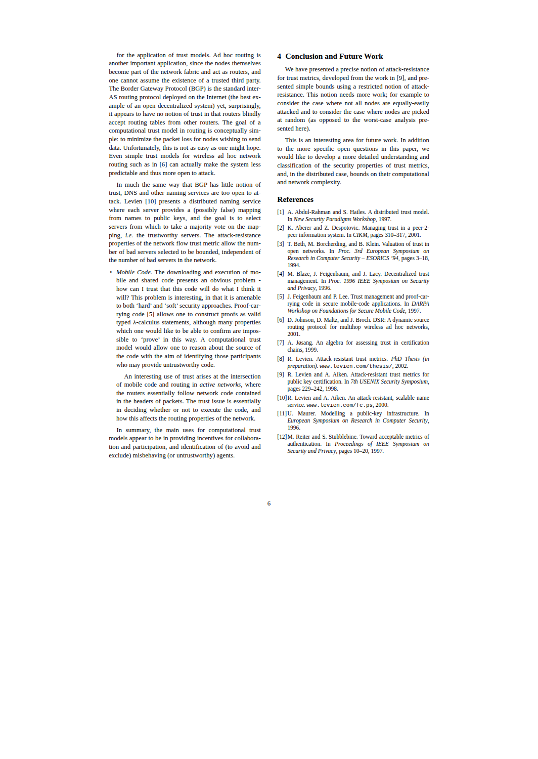for the application of trust models. Ad hoc routing is another important application, since the nodes themselves become part of the network fabric and act as routers, and one cannot assume the existence of a trusted third party. The Border Gateway Protocol (BGP) is the standard inter-AS routing protocol deployed on the Internet (the best example of an open decentralized system) yet, surprisingly, it appears to have no notion of trust in that routers blindly accept routing tables from other routers. The goal of a computational trust model in routing is conceptually simple: to minimize the packet loss for nodes wishing to send data. Unfortunately, this is not as easy as one might hope. Even simple trust models for wireless ad hoc network routing such as in [6] can actually make the system less predictable and thus more open to attack.
In much the same way that BGP has little notion of trust, DNS and other naming services are too open to attack. Levien [10] presents a distributed naming service where each server provides a (possibly false) mapping from names to public keys, and the goal is to select servers from which to take a majority vote on the mapping, i.e. the trustworthy servers. The attack-resistance properties of the network flow trust metric allow the number of bad servers selected to be bounded, independent of the number of bad servers in the network.
Mobile Code. The downloading and execution of mobile and shared code presents an obvious problem - how can I trust that this code will do what I think it will? This problem is interesting, in that it is amenable to both ‘hard’ and ‘soft’ security approaches. Proof-carrying code [5] allows one to construct proofs as valid typed λ-calculus statements, although many properties which one would like to be able to confirm are impossible to ‘prove’ in this way. A computational trust model would allow one to reason about the source of the code with the aim of identifying those participants who may provide untrustworthy code.
An interesting use of trust arises at the intersection of mobile code and routing in active networks, where the routers essentially follow network code contained in the headers of packets. The trust issue is essentially in deciding whether or not to execute the code, and how this affects the routing properties of the network.
In summary, the main uses for computational trust models appear to be in providing incentives for collaboration and participation, and identification of (to avoid and exclude) misbehaving (or untrustworthy) agents.
4 Conclusion and Future Work
We have presented a precise notion of attack-resistance for trust metrics, developed from the work in [9], and presented simple bounds using a restricted notion of attack-resistance. This notion needs more work; for example to consider the case where not all nodes are equally-easily attacked and to consider the case where nodes are picked at random (as opposed to the worst-case analysis presented here).
This is an interesting area for future work. In addition to the more specific open questions in this paper, we would like to develop a more detailed understanding and classification of the security properties of trust metrics, and, in the distributed case, bounds on their computational and network complexity.
References
[1] A. Abdul-Rahman and S. Hailes. A distributed trust model. In New Security Paradigms Workshop, 1997.
[2] K. Aberer and Z. Despotovic. Managing trust in a peer-2-peer information system. In CIKM, pages 310–317, 2001.
[3] T. Beth, M. Borcherding, and B. Klein. Valuation of trust in open networks. In Proc. 3rd European Symposium on Research in Computer Security – ESORICS ’94, pages 3–18, 1994.
[4] M. Blaze, J. Feigenbaum, and J. Lacy. Decentralized trust management. In Proc. 1996 IEEE Symposium on Security and Privacy, 1996.
[5] J. Feigenbaum and P. Lee. Trust management and proof-carrying code in secure mobile-code applications. In DARPA Workshop on Foundations for Secure Mobile Code, 1997.
[6] D. Johnson, D. Maltz, and J. Broch. DSR: A dynamic source routing protocol for multihop wireless ad hoc networks, 2001.
[7] A. Jøsang. An algebra for assessing trust in certification chains, 1999.
[8] R. Levien. Attack-resistant trust metrics. PhD Thesis (in preparation). www.levien.com/thesis/, 2002.
[9] R. Levien and A. Aiken. Attack-resistant trust metrics for public key certification. In 7th USENIX Security Symposium, pages 229–242, 1998.
[10] R. Levien and A. Aiken. An attack-resistant, scalable name service. www.levien.com/fc.ps, 2000.
[11] U. Maurer. Modelling a public-key infrastructure. In European Symposium on Research in Computer Security, 1996.
[12] M. Reiter and S. Stubblebine. Toward acceptable metrics of authentication. In Proceedings of IEEE Symposium on Security and Privacy, pages 10–20, 1997.
6